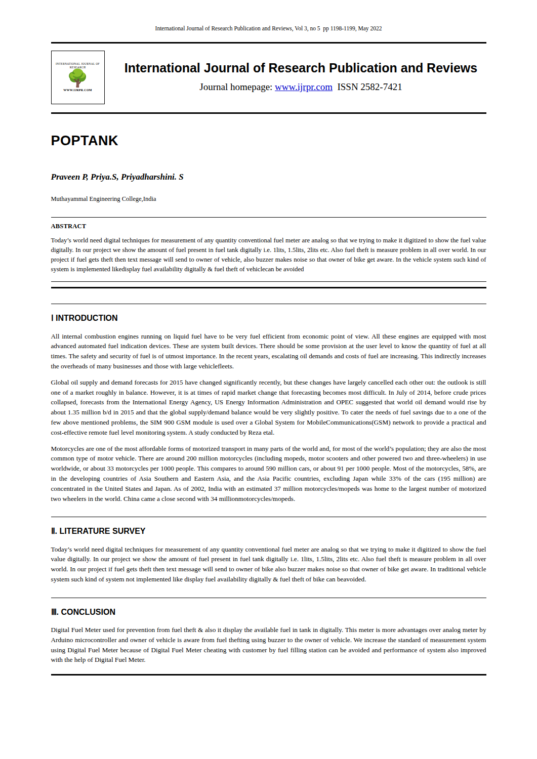International Journal of Research Publication and Reviews, Vol 3, no 5 pp 1198-1199, May 2022
INTERNATIONAL JOURNAL OF RESEARCH
🌳
WWW.IJRPR.COM
International Journal of Research Publication and Reviews
Journal homepage: www.ijrpr.com ISSN 2582-7421
POPTANK
Praveen P, Priya.S, Priyadharshini. S
Muthayammal Engineering College,India
ABSTRACT
Today’s world need digital techniques for measurement of any quantity conventional fuel meter are analog so that we trying to make it digitized to show the fuel value digitally. In our project we show the amount of fuel present in fuel tank digitally i.e. 1lits, 1.5lits, 2lits etc. Also fuel theft is measure problem in all over world. In our project if fuel gets theft then text message will send to owner of vehicle, also buzzer makes noise so that owner of bike get aware. In the vehicle system such kind of system is implemented likedisplay fuel availability digitally & fuel theft of vehiclecan be avoided
Ⅰ INTRODUCTION
All internal combustion engines running on liquid fuel have to be very fuel efficient from economic point of view. All these engines are equipped with most advanced automated fuel indication devices. These are system built devices. There should be some provision at the user level to know the quantity of fuel at all times. The safety and security of fuel is of utmost importance. In the recent years, escalating oil demands and costs of fuel are increasing. This indirectly increases the overheads of many businesses and those with large vehiclefleets.
Global oil supply and demand forecasts for 2015 have changed significantly recently, but these changes have largely cancelled each other out: the outlook is still one of a market roughly in balance. However, it is at times of rapid market change that forecasting becomes most difficult. In July of 2014, before crude prices collapsed, forecasts from the International Energy Agency, US Energy Information Administration and OPEC suggested that world oil demand would rise by about 1.35 million b/d in 2015 and that the global supply/demand balance would be very slightly positive. To cater the needs of fuel savings due to a one of the few above mentioned problems, the SIM 900 GSM module is used over a Global System for MobileCommunications(GSM) network to provide a practical and cost-effective remote fuel level monitoring system. A study conducted by Reza etal.
Motorcycles are one of the most affordable forms of motorized transport in many parts of the world and, for most of the world’s population; they are also the most common type of motor vehicle. There are around 200 million motorcycles (including mopeds, motor scooters and other powered two and three-wheelers) in use worldwide, or about 33 motorcycles per 1000 people. This compares to around 590 million cars, or about 91 per 1000 people. Most of the motorcycles, 58%, are in the developing countries of Asia Southern and Eastern Asia, and the Asia Pacific countries, excluding Japan while 33% of the cars (195 million) are concentrated in the United States and Japan. As of 2002, India with an estimated 37 million motorcycles/mopeds was home to the largest number of motorized two wheelers in the world. China came a close second with 34 millionmotorcycles/mopeds.
Ⅱ. LITERATURE SURVEY
Today’s world need digital techniques for measurement of any quantity conventional fuel meter are analog so that we trying to make it digitized to show the fuel value digitally. In our project we show the amount of fuel present in fuel tank digitally i.e. 1lits, 1.5lits, 2lits etc. Also fuel theft is measure problem in all over world. In our project if fuel gets theft then text message will send to owner of bike also buzzer makes noise so that owner of bike get aware. In traditional vehicle system such kind of system not implemented like display fuel availability digitally & fuel theft of bike can beavoided.
Ⅲ. CONCLUSION
Digital Fuel Meter used for prevention from fuel theft & also it display the available fuel in tank in digitally. This meter is more advantages over analog meter by Arduino microcontroller and owner of vehicle is aware from fuel thefting using buzzer to the owner of vehicle. We increase the standard of measurement system using Digital Fuel Meter because of Digital Fuel Meter cheating with customer by fuel filling station can be avoided and performance of system also improved with the help of Digital Fuel Meter.